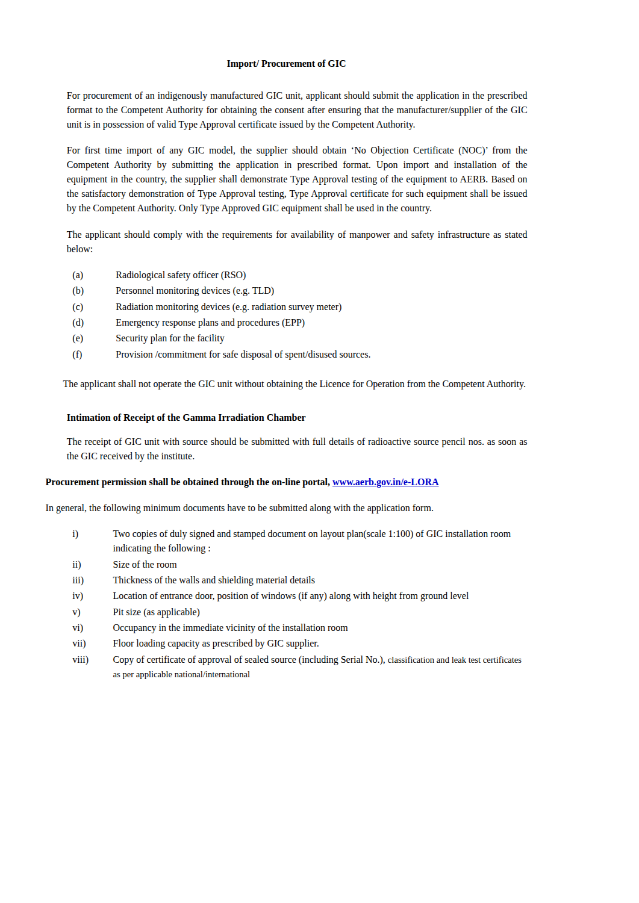Import/ Procurement of GIC
For procurement of an indigenously manufactured GIC unit, applicant should submit the application in the prescribed format to the Competent Authority for obtaining the consent after ensuring that the manufacturer/supplier of the GIC unit is in possession of valid Type Approval certificate issued by the Competent Authority.
For first time import of any GIC model, the supplier should obtain ‘No Objection Certificate (NOC)’ from the Competent Authority by submitting the application in prescribed format. Upon import and installation of the equipment in the country, the supplier shall demonstrate Type Approval testing of the equipment to AERB. Based on the satisfactory demonstration of Type Approval testing, Type Approval certificate for such equipment shall be issued by the Competent Authority. Only Type Approved GIC equipment shall be used in the country.
The applicant should comply with the requirements for availability of manpower and safety infrastructure as stated below:
| (a) | Radiological safety officer (RSO) |
| (b) | Personnel monitoring devices (e.g. TLD) |
| (c) | Radiation monitoring devices (e.g. radiation survey meter) |
| (d) | Emergency response plans and procedures (EPP) |
| (e) | Security plan for the facility |
| (f) | Provision /commitment for safe disposal of spent/disused sources. |
The applicant shall not operate the GIC unit without obtaining the Licence for Operation from the Competent Authority.
Intimation of Receipt of the Gamma Irradiation Chamber
The receipt of GIC unit with source should be submitted with full details of radioactive source pencil nos. as soon as the GIC received by the institute.
Procurement permission shall be obtained through the on-line portal, www.aerb.gov.in/e-LORA
In general, the following minimum documents have to be submitted along with the application form.
| i) | Two copies of duly signed and stamped document on layout plan(scale 1:100) of GIC installation room indicating the following : |
| ii) | Size of the room |
| iii) | Thickness of the walls and shielding material details |
| iv) | Location of entrance door, position of windows (if any) along with height from ground level |
| v) | Pit size (as applicable) |
| vi) | Occupancy in the immediate vicinity of the installation room |
| vii) | Floor loading capacity as prescribed by GIC supplier. |
| viii) | Copy of certificate of approval of sealed source (including Serial No.), classification and leak test certificates as per applicable national/international |